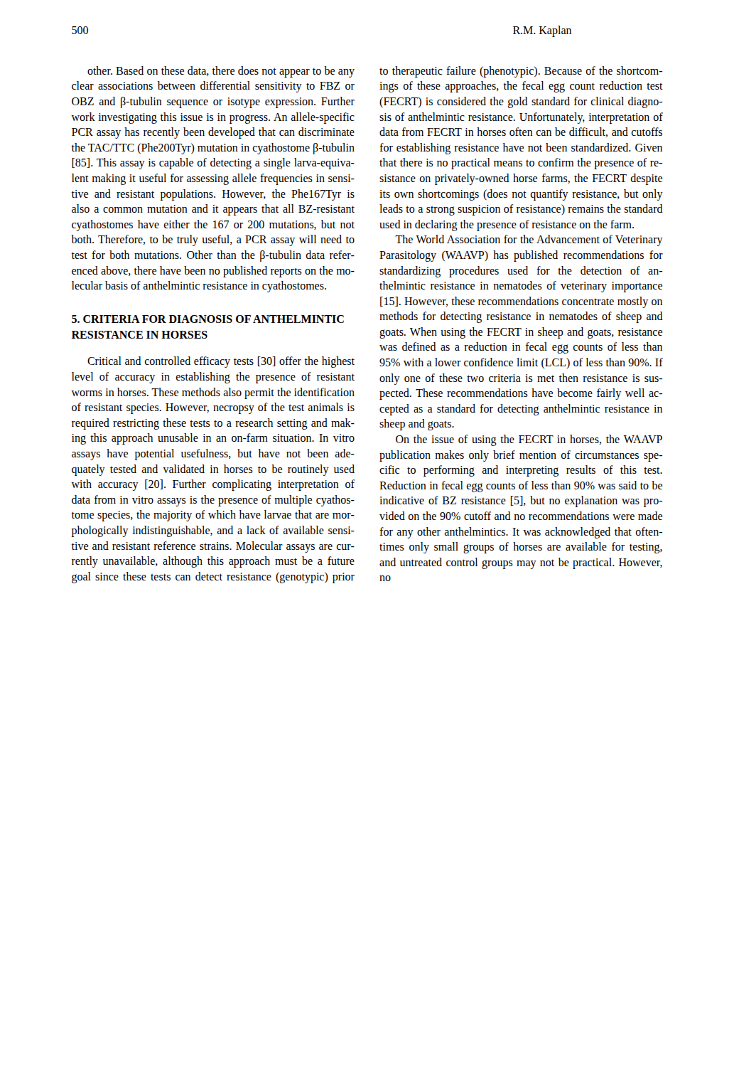500 R.M. Kaplan
other. Based on these data, there does not appear to be any clear associations between differential sensitivity to FBZ or OBZ and β-tubulin sequence or isotype expression. Further work investigating this issue is in progress. An allele-specific PCR assay has recently been developed that can discriminate the TAC/TTC (Phe200Tyr) mutation in cyathostome β-tubulin [85]. This assay is capable of detecting a single larva-equivalent making it useful for assessing allele frequencies in sensitive and resistant populations. However, the Phe167Tyr is also a common mutation and it appears that all BZ-resistant cyathostomes have either the 167 or 200 mutations, but not both. Therefore, to be truly useful, a PCR assay will need to test for both mutations. Other than the β-tubulin data referenced above, there have been no published reports on the molecular basis of anthelmintic resistance in cyathostomes.
5. Criteria for diagnosis of anthelmintic resistance in horses
Critical and controlled efficacy tests [30] offer the highest level of accuracy in establishing the presence of resistant worms in horses. These methods also permit the identification of resistant species. However, necropsy of the test animals is required restricting these tests to a research setting and making this approach unusable in an on-farm situation. In vitro assays have potential usefulness, but have not been adequately tested and validated in horses to be routinely used with accuracy [20]. Further complicating interpretation of data from in vitro assays is the presence of multiple cyathostome species, the majority of which have larvae that are morphologically indistinguishable, and a lack of available sensitive and resistant reference strains. Molecular assays are currently unavailable, although this approach must be a future goal since these tests can detect resistance (genotypic) prior to therapeutic failure (phenotypic). Because of the shortcomings of these approaches, the fecal egg count reduction test (FECRT) is considered the gold standard for clinical diagnosis of anthelmintic resistance. Unfortunately, interpretation of data from FECRT in horses often can be difficult, and cutoffs for establishing resistance have not been standardized. Given that there is no practical means to confirm the presence of resistance on privately-owned horse farms, the FECRT despite its own shortcomings (does not quantify resistance, but only leads to a strong suspicion of resistance) remains the standard used in declaring the presence of resistance on the farm.
The World Association for the Advancement of Veterinary Parasitology (WAAVP) has published recommendations for standardizing procedures used for the detection of anthelmintic resistance in nematodes of veterinary importance [15]. However, these recommendations concentrate mostly on methods for detecting resistance in nematodes of sheep and goats. When using the FECRT in sheep and goats, resistance was defined as a reduction in fecal egg counts of less than 95% with a lower confidence limit (LCL) of less than 90%. If only one of these two criteria is met then resistance is suspected. These recommendations have become fairly well accepted as a standard for detecting anthelmintic resistance in sheep and goats.
On the issue of using the FECRT in horses, the WAAVP publication makes only brief mention of circumstances specific to performing and interpreting results of this test. Reduction in fecal egg counts of less than 90% was said to be indicative of BZ resistance [5], but no explanation was provided on the 90% cutoff and no recommendations were made for any other anthelmintics. It was acknowledged that oftentimes only small groups of horses are available for testing, and untreated control groups may not be practical. However, no